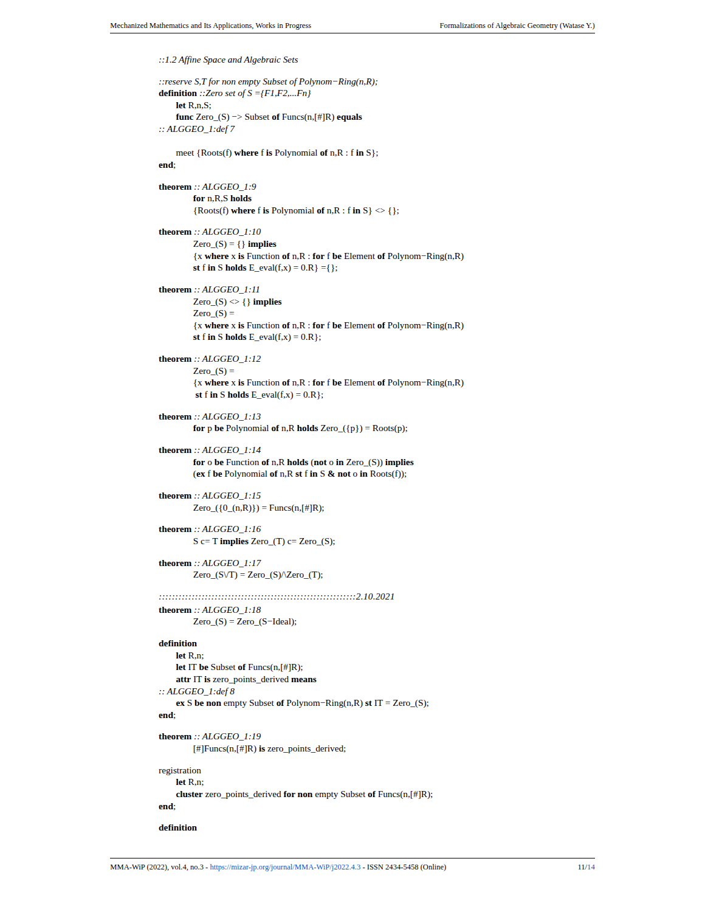Mechanized Mathematics and Its Applications, Works in Progress
Formalizations of Algebraic Geometry (Watase Y.)
::1.2 Affine Space and Algebraic Sets
::reserve S,T for non empty Subset of Polynom−Ring(n,R); definition ::Zero set of S ={F1,F2,...Fn} let R,n,S; func Zero_(S) −> Subset of Funcs(n,[#]R) equals :: ALGGEO_1:def 7 meet {Roots(f) where f is Polynomial of n,R : f in S}; end;
theorem :: ALGGEO_1:9 for n,R,S holds {Roots(f) where f is Polynomial of n,R : f in S} <> {};
theorem :: ALGGEO_1:10 Zero_(S) = {} implies {x where x is Function of n,R : for f be Element of Polynom−Ring(n,R) st f in S holds E_eval(f,x) = 0.R} ={};
theorem :: ALGGEO_1:11 Zero_(S) <> {} implies Zero_(S) = {x where x is Function of n,R : for f be Element of Polynom−Ring(n,R) st f in S holds E_eval(f,x) = 0.R};
theorem :: ALGGEO_1:12 Zero_(S) = {x where x is Function of n,R : for f be Element of Polynom−Ring(n,R) st f in S holds E_eval(f,x) = 0.R};
theorem :: ALGGEO_1:13 for p be Polynomial of n,R holds Zero_({p}) = Roots(p);
theorem :: ALGGEO_1:14 for o be Function of n,R holds (not o in Zero_(S)) implies (ex f be Polynomial of n,R st f in S & not o in Roots(f));
theorem :: ALGGEO_1:15 Zero_({0_(n,R)}) = Funcs(n,[#]R);
theorem :: ALGGEO_1:16 S c= T implies Zero_(T) c= Zero_(S);
theorem :: ALGGEO_1:17 Zero_(S\/T) = Zero_(S)/\Zero_(T);
::::::::::::::::::::::::::::::::::::::::::::::::::::::::::::2.10.2021
theorem :: ALGGEO_1:18 Zero_(S) = Zero_(S−Ideal);
definition let R,n; let IT be Subset of Funcs(n,[#]R); attr IT is zero_points_derived means :: ALGGEO_1:def 8 ex S be non empty Subset of Polynom−Ring(n,R) st IT = Zero_(S); end;
theorem :: ALGGEO_1:19 [#]Funcs(n,[#]R) is zero_points_derived;
registration let R,n; cluster zero_points_derived for non empty Subset of Funcs(n,[#]R); end;
definition
MMA-WiP (2022), vol.4, no.3 - https://mizar-jp.org/journal/MMA-WiP/j2022.4.3 - ISSN 2434-5458 (Online)
11/14